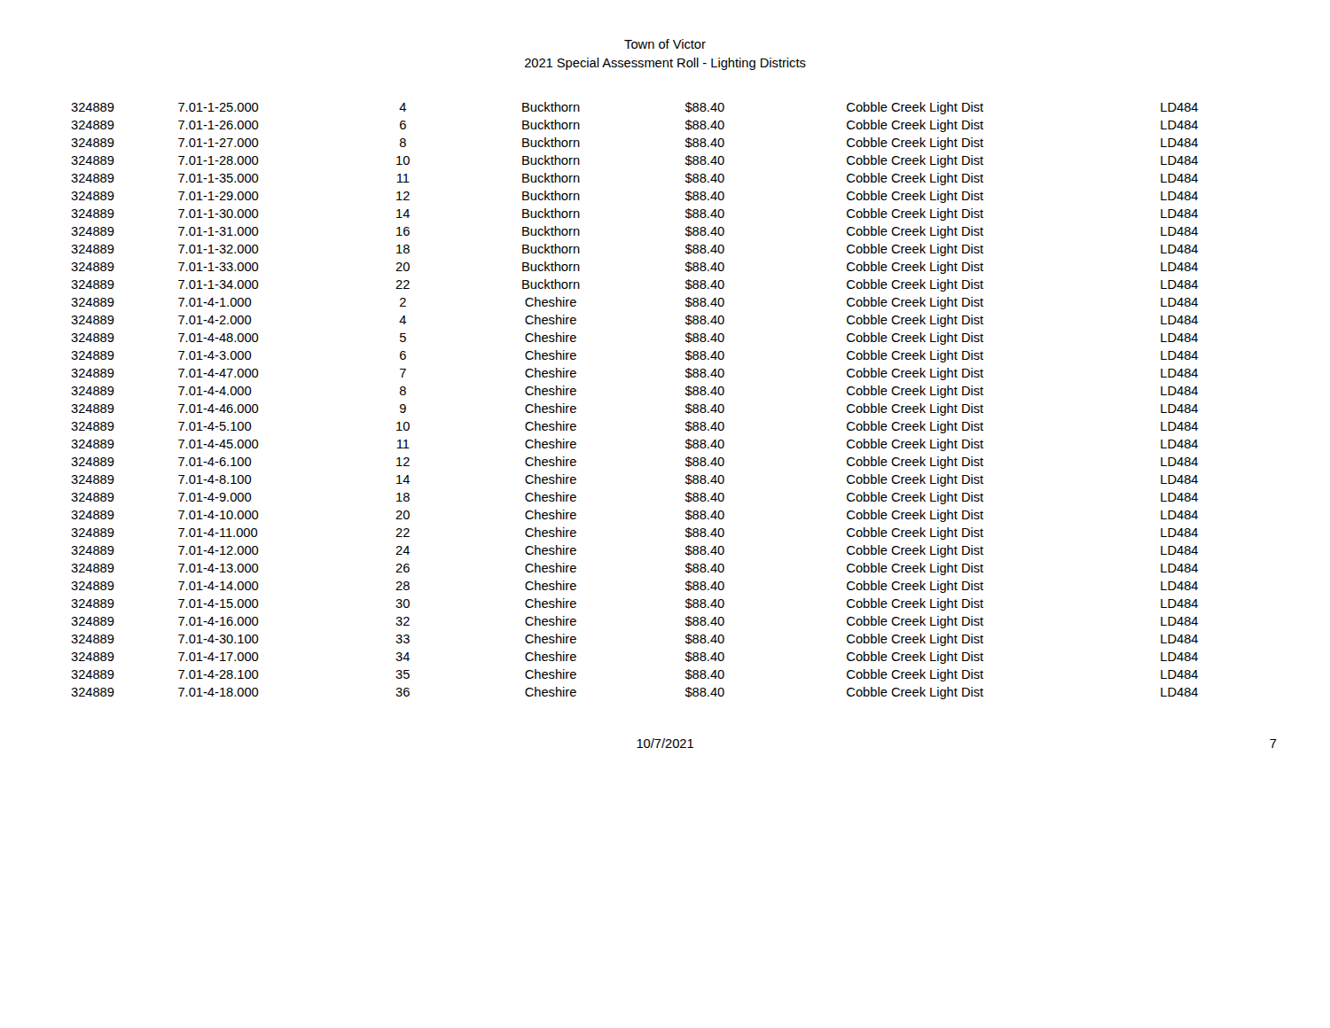Town of Victor
2021 Special Assessment Roll - Lighting Districts
| 324889 | 7.01-1-25.000 | 4 | Buckthorn | $88.40 | Cobble Creek Light Dist | LD484 |
| 324889 | 7.01-1-26.000 | 6 | Buckthorn | $88.40 | Cobble Creek Light Dist | LD484 |
| 324889 | 7.01-1-27.000 | 8 | Buckthorn | $88.40 | Cobble Creek Light Dist | LD484 |
| 324889 | 7.01-1-28.000 | 10 | Buckthorn | $88.40 | Cobble Creek Light Dist | LD484 |
| 324889 | 7.01-1-35.000 | 11 | Buckthorn | $88.40 | Cobble Creek Light Dist | LD484 |
| 324889 | 7.01-1-29.000 | 12 | Buckthorn | $88.40 | Cobble Creek Light Dist | LD484 |
| 324889 | 7.01-1-30.000 | 14 | Buckthorn | $88.40 | Cobble Creek Light Dist | LD484 |
| 324889 | 7.01-1-31.000 | 16 | Buckthorn | $88.40 | Cobble Creek Light Dist | LD484 |
| 324889 | 7.01-1-32.000 | 18 | Buckthorn | $88.40 | Cobble Creek Light Dist | LD484 |
| 324889 | 7.01-1-33.000 | 20 | Buckthorn | $88.40 | Cobble Creek Light Dist | LD484 |
| 324889 | 7.01-1-34.000 | 22 | Buckthorn | $88.40 | Cobble Creek Light Dist | LD484 |
| 324889 | 7.01-4-1.000 | 2 | Cheshire | $88.40 | Cobble Creek Light Dist | LD484 |
| 324889 | 7.01-4-2.000 | 4 | Cheshire | $88.40 | Cobble Creek Light Dist | LD484 |
| 324889 | 7.01-4-48.000 | 5 | Cheshire | $88.40 | Cobble Creek Light Dist | LD484 |
| 324889 | 7.01-4-3.000 | 6 | Cheshire | $88.40 | Cobble Creek Light Dist | LD484 |
| 324889 | 7.01-4-47.000 | 7 | Cheshire | $88.40 | Cobble Creek Light Dist | LD484 |
| 324889 | 7.01-4-4.000 | 8 | Cheshire | $88.40 | Cobble Creek Light Dist | LD484 |
| 324889 | 7.01-4-46.000 | 9 | Cheshire | $88.40 | Cobble Creek Light Dist | LD484 |
| 324889 | 7.01-4-5.100 | 10 | Cheshire | $88.40 | Cobble Creek Light Dist | LD484 |
| 324889 | 7.01-4-45.000 | 11 | Cheshire | $88.40 | Cobble Creek Light Dist | LD484 |
| 324889 | 7.01-4-6.100 | 12 | Cheshire | $88.40 | Cobble Creek Light Dist | LD484 |
| 324889 | 7.01-4-8.100 | 14 | Cheshire | $88.40 | Cobble Creek Light Dist | LD484 |
| 324889 | 7.01-4-9.000 | 18 | Cheshire | $88.40 | Cobble Creek Light Dist | LD484 |
| 324889 | 7.01-4-10.000 | 20 | Cheshire | $88.40 | Cobble Creek Light Dist | LD484 |
| 324889 | 7.01-4-11.000 | 22 | Cheshire | $88.40 | Cobble Creek Light Dist | LD484 |
| 324889 | 7.01-4-12.000 | 24 | Cheshire | $88.40 | Cobble Creek Light Dist | LD484 |
| 324889 | 7.01-4-13.000 | 26 | Cheshire | $88.40 | Cobble Creek Light Dist | LD484 |
| 324889 | 7.01-4-14.000 | 28 | Cheshire | $88.40 | Cobble Creek Light Dist | LD484 |
| 324889 | 7.01-4-15.000 | 30 | Cheshire | $88.40 | Cobble Creek Light Dist | LD484 |
| 324889 | 7.01-4-16.000 | 32 | Cheshire | $88.40 | Cobble Creek Light Dist | LD484 |
| 324889 | 7.01-4-30.100 | 33 | Cheshire | $88.40 | Cobble Creek Light Dist | LD484 |
| 324889 | 7.01-4-17.000 | 34 | Cheshire | $88.40 | Cobble Creek Light Dist | LD484 |
| 324889 | 7.01-4-28.100 | 35 | Cheshire | $88.40 | Cobble Creek Light Dist | LD484 |
| 324889 | 7.01-4-18.000 | 36 | Cheshire | $88.40 | Cobble Creek Light Dist | LD484 |
10/7/2021
7